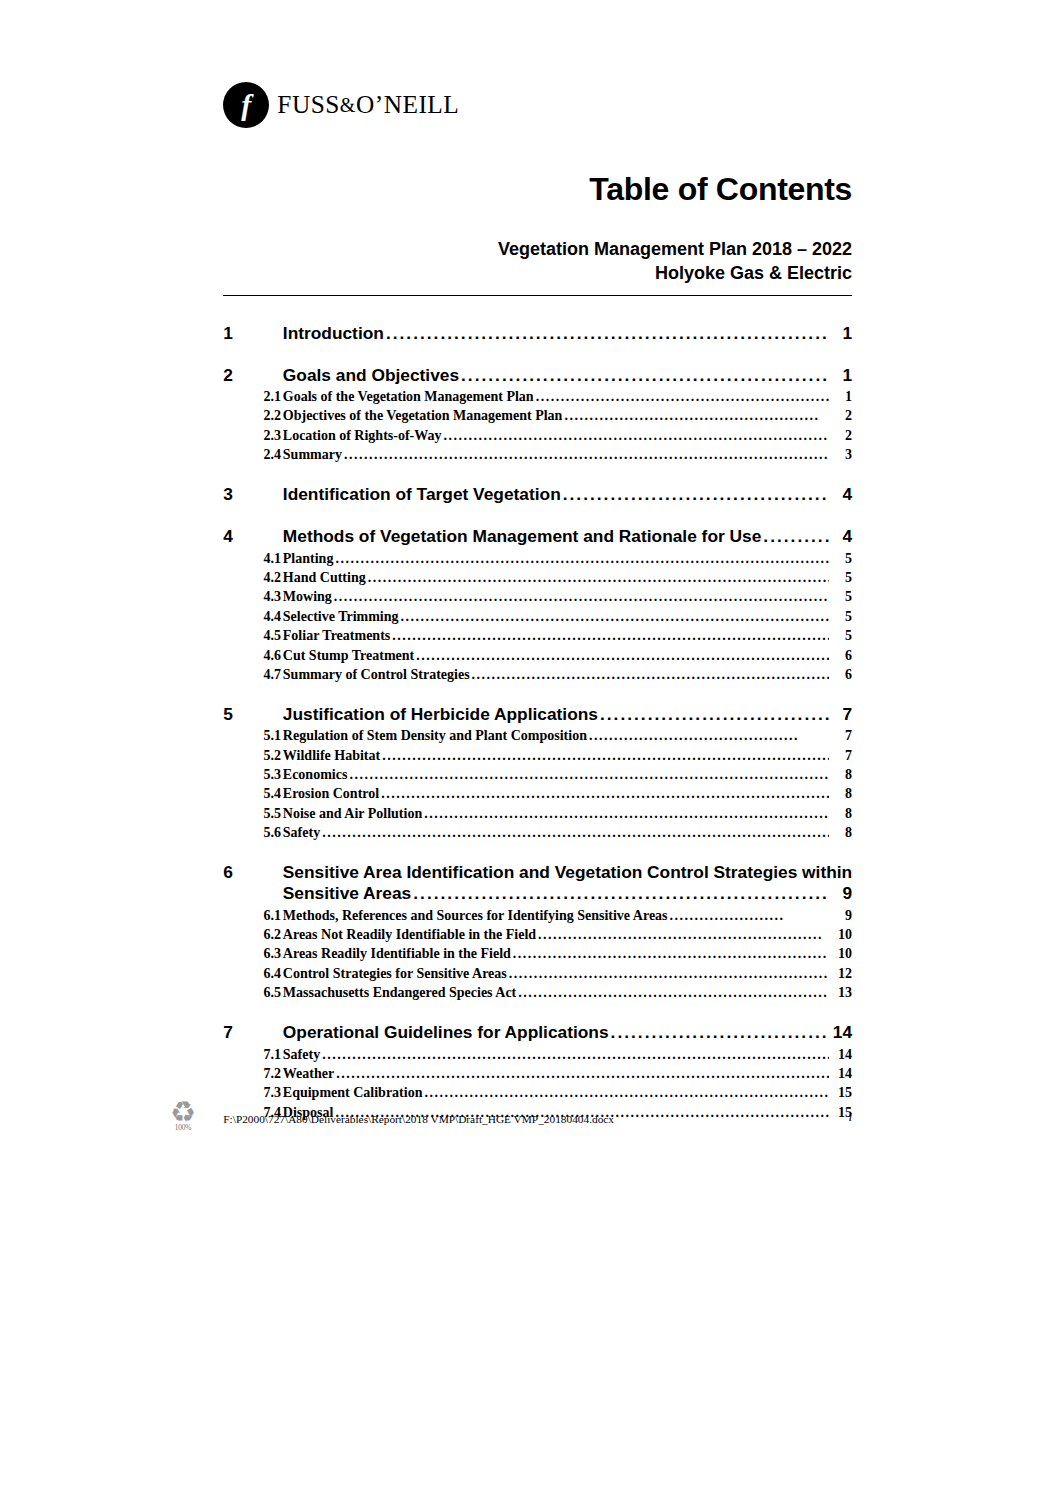f
FUSS&O’NEILL
Table of Contents
Vegetation Management Plan 2018 – 2022
Holyoke Gas & Electric
1 Introduction .................................................................................................. 1
2 Goals and Objectives .................................................................................. 1
2.1 Goals of the Vegetation Management Plan ........................................................... 1
2.2 Objectives of the Vegetation Management Plan ................................................... 2
2.3 Location of Rights-of-Way ............................................................................... 2
2.4 Summary ............................................................................................................. 3
3 Identification of Target Vegetation ............................................................ 4
4 Methods of Vegetation Management and Rationale for Use ................. 4
4.1 Planting .............................................................................................................. 5
4.2 Hand Cutting .................................................................................................... 5
4.3 Mowing .............................................................................................................. 5
4.4 Selective Trimming ......................................................................................... 5
4.5 Foliar Treatments ............................................................................................ 5
4.6 Cut Stump Treatment ..................................................................................... 6
4.7 Summary of Control Strategies ......................................................................... 6
5 Justification of Herbicide Applications ..................................................... 7
5.1 Regulation of Stem Density and Plant Composition .......................................... 7
5.2 Wildlife Habitat ............................................................................................... 7
5.3 Economics ......................................................................................................... 8
5.4 Erosion Control ................................................................................................ 8
5.5 Noise and Air Pollution ................................................................................... 8
5.6 Safety ................................................................................................................ 8
6 Sensitive Area Identification and Vegetation Control Strategies within
Sensitive Areas ............................................................................................. 9
6.1 Methods, References and Sources for Identifying Sensitive Areas ....................... 9
6.2 Areas Not Readily Identifiable in the Field ......................................................... 10
6.3 Areas Readily Identifiable in the Field ............................................................... 10
6.4 Control Strategies for Sensitive Areas ................................................................ 12
6.5 Massachusetts Endangered Species Act .............................................................. 13
7 Operational Guidelines for Applications .................................................. 14
7.1 Safety .............................................................................................................. 14
7.2 Weather ............................................................................................................ 14
7.3 Equipment Calibration ..................................................................................... 15
7.4 Disposal ............................................................................................................ 15
♻
100%
F:\P2000\727\A80\Deliverables\Report\2018 VMP\Draft_HGE VMP_20180404.docx
i